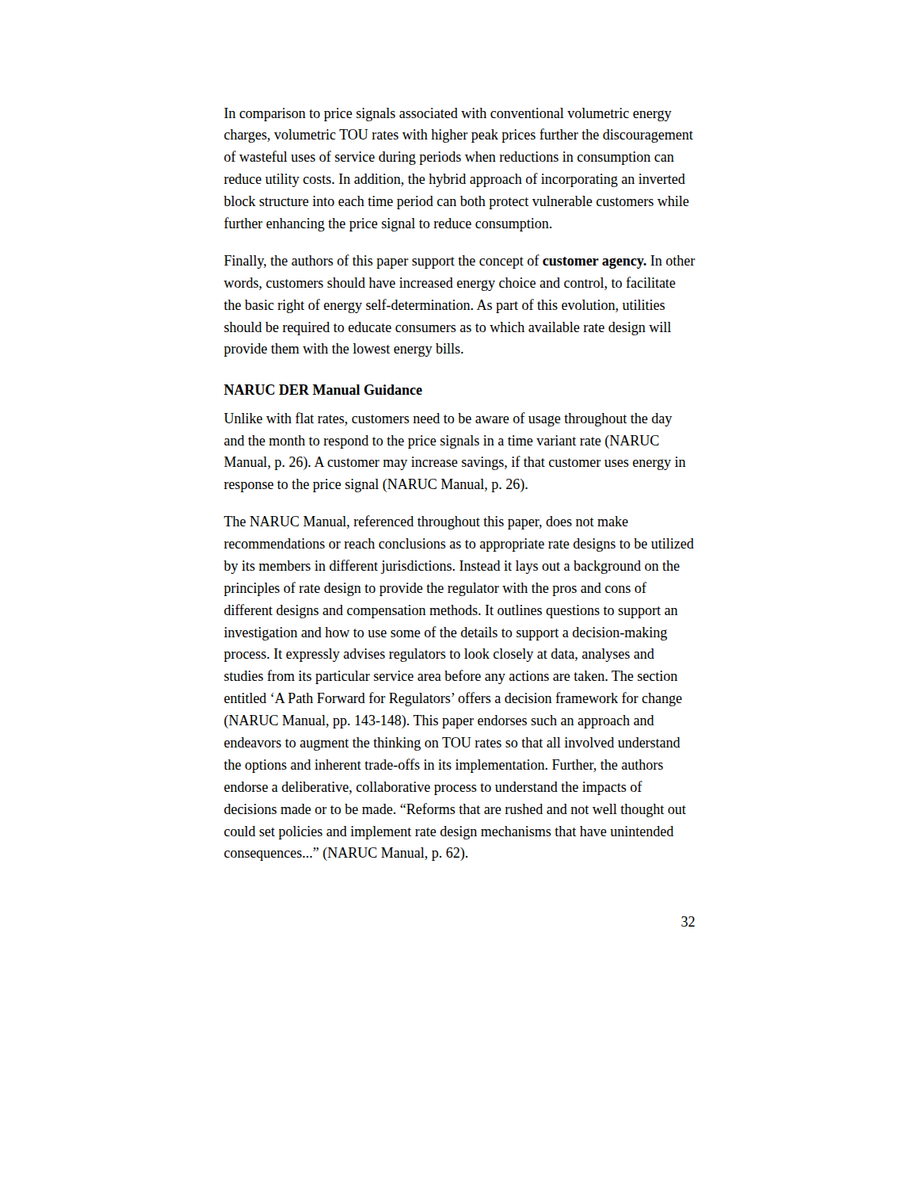In comparison to price signals associated with conventional volumetric energy charges, volumetric TOU rates with higher peak prices further the discouragement of wasteful uses of service during periods when reductions in consumption can reduce utility costs. In addition, the hybrid approach of incorporating an inverted block structure into each time period can both protect vulnerable customers while further enhancing the price signal to reduce consumption.
Finally, the authors of this paper support the concept of customer agency. In other words, customers should have increased energy choice and control, to facilitate the basic right of energy self-determination. As part of this evolution, utilities should be required to educate consumers as to which available rate design will provide them with the lowest energy bills.
NARUC DER Manual Guidance
Unlike with flat rates, customers need to be aware of usage throughout the day and the month to respond to the price signals in a time variant rate (NARUC Manual, p. 26). A customer may increase savings, if that customer uses energy in response to the price signal (NARUC Manual, p. 26).
The NARUC Manual, referenced throughout this paper, does not make recommendations or reach conclusions as to appropriate rate designs to be utilized by its members in different jurisdictions. Instead it lays out a background on the principles of rate design to provide the regulator with the pros and cons of different designs and compensation methods. It outlines questions to support an investigation and how to use some of the details to support a decision-making process. It expressly advises regulators to look closely at data, analyses and studies from its particular service area before any actions are taken. The section entitled ‘A Path Forward for Regulators’ offers a decision framework for change (NARUC Manual, pp. 143-148). This paper endorses such an approach and endeavors to augment the thinking on TOU rates so that all involved understand the options and inherent trade-offs in its implementation. Further, the authors endorse a deliberative, collaborative process to understand the impacts of decisions made or to be made. “Reforms that are rushed and not well thought out could set policies and implement rate design mechanisms that have unintended consequences...” (NARUC Manual, p. 62).
32